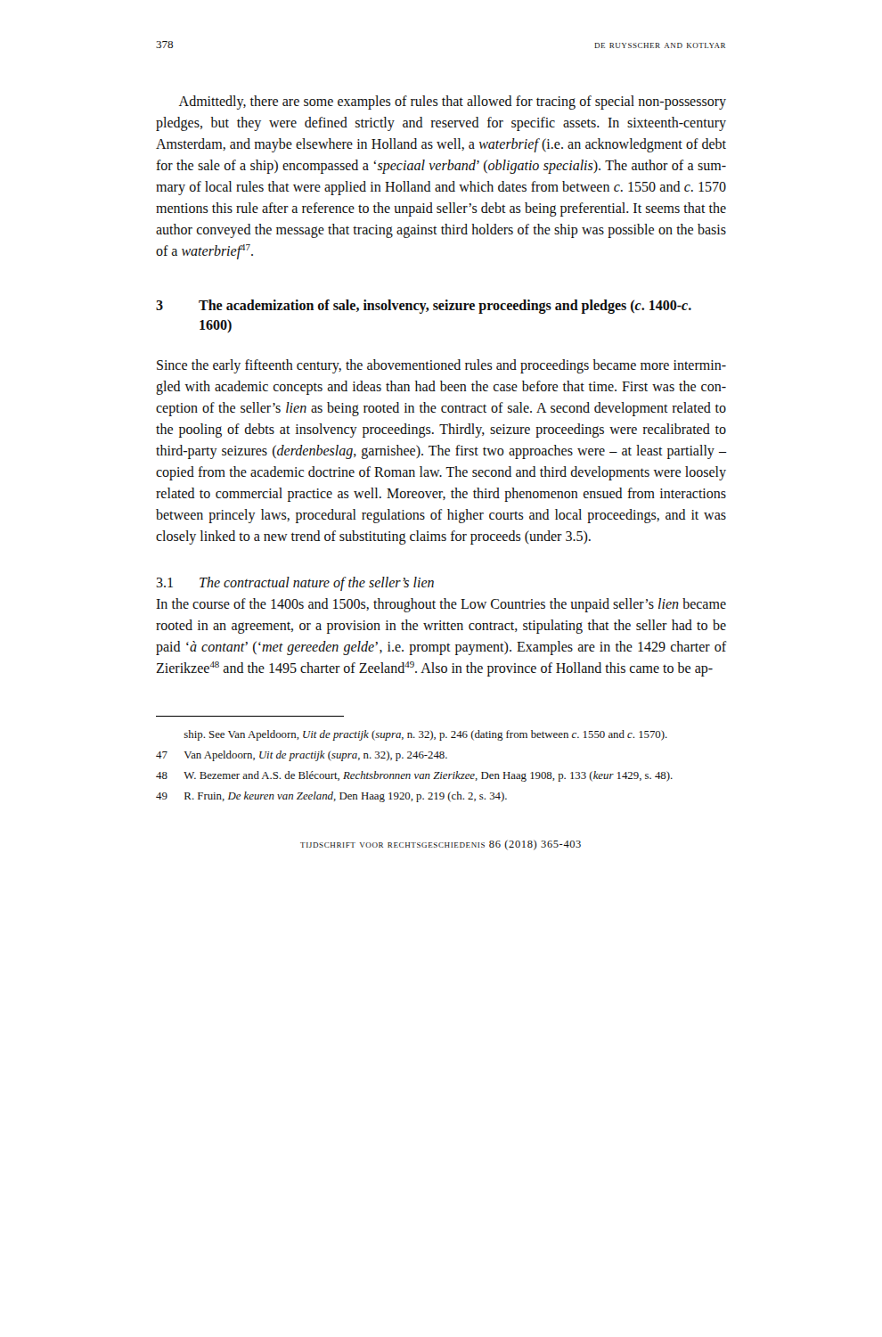378 de ruysscher and kotlyar
Admittedly, there are some examples of rules that allowed for tracing of special non-possessory pledges, but they were defined strictly and reserved for specific assets. In sixteenth-century Amsterdam, and maybe elsewhere in Holland as well, a waterbrief (i.e. an acknowledgment of debt for the sale of a ship) encompassed a ‘speciaal verband’ (obligatio specialis). The author of a summary of local rules that were applied in Holland and which dates from between c. 1550 and c. 1570 mentions this rule after a reference to the unpaid seller’s debt as being preferential. It seems that the author conveyed the message that tracing against third holders of the ship was possible on the basis of a waterbrief47.
3 The academization of sale, insolvency, seizure proceedings and pledges (c. 1400-c. 1600)
Since the early fifteenth century, the abovementioned rules and proceedings became more intermingled with academic concepts and ideas than had been the case before that time. First was the conception of the seller’s lien as being rooted in the contract of sale. A second development related to the pooling of debts at insolvency proceedings. Thirdly, seizure proceedings were recalibrated to third-party seizures (derdenbeslag, garnishee). The first two approaches were – at least partially – copied from the academic doctrine of Roman law. The second and third developments were loosely related to commercial practice as well. Moreover, the third phenomenon ensued from interactions between princely laws, procedural regulations of higher courts and local proceedings, and it was closely linked to a new trend of substituting claims for proceeds (under 3.5).
3.1 The contractual nature of the seller’s lien
In the course of the 1400s and 1500s, throughout the Low Countries the unpaid seller’s lien became rooted in an agreement, or a provision in the written contract, stipulating that the seller had to be paid ‘à contant’ (‘met gereeden gelde’, i.e. prompt payment). Examples are in the 1429 charter of Zierikzee48 and the 1495 charter of Zeeland49. Also in the province of Holland this came to be ap-
ship. See Van Apeldoorn, Uit de practijk (supra, n. 32), p. 246 (dating from between c. 1550 and c. 1570).
47 Van Apeldoorn, Uit de practijk (supra, n. 32), p. 246-248.
48 W. Bezemer and A.S. de Blécourt, Rechtsbronnen van Zierikzee, Den Haag 1908, p. 133 (keur 1429, s. 48).
49 R. Fruin, De keuren van Zeeland, Den Haag 1920, p. 219 (ch. 2, s. 34).
tijdschrift voor rechtsgeschiedenis 86 (2018) 365-403